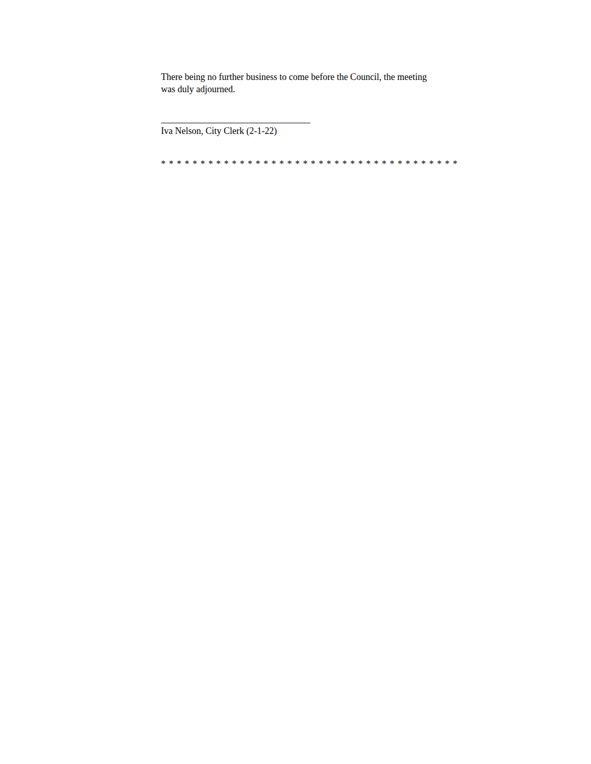There being no further business to come before the Council, the meeting was duly adjourned.
Iva Nelson, City Clerk (2-1-22)
* * * * * * * * * * * * * * * * * * * * * * * * * * * * * * * * * * * * * *